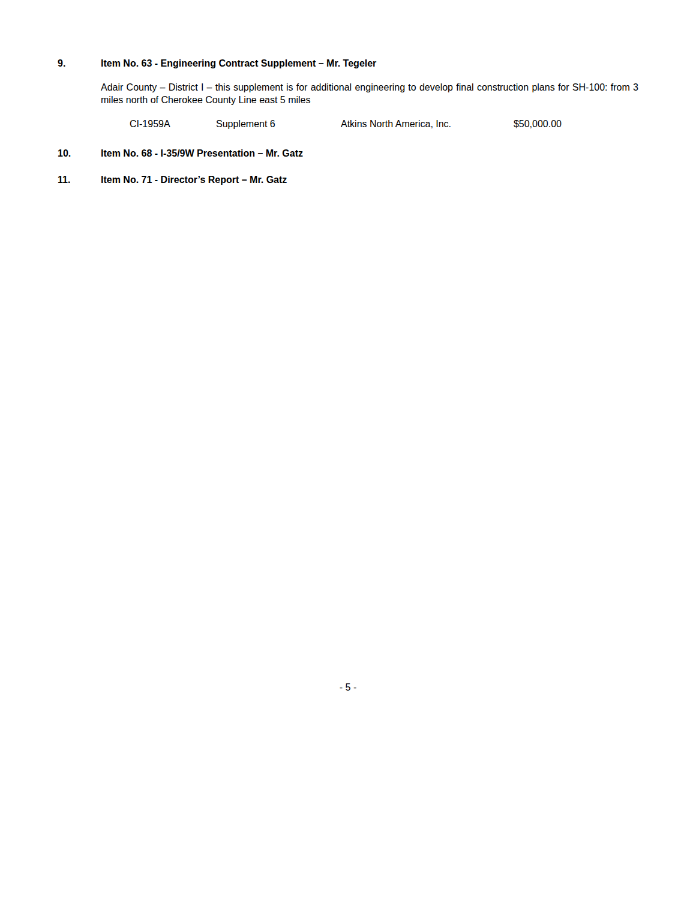9.
Item No. 63 - Engineering Contract Supplement – Mr. Tegeler
Adair County – District I – this supplement is for additional engineering to develop final construction plans for SH-100: from 3 miles north of Cherokee County Line east 5 miles
CI-1959A
Supplement 6
Atkins North America, Inc.
$50,000.00
10.
Item No. 68 - I-35/9W Presentation – Mr. Gatz
11.
Item No. 71 - Director’s Report – Mr. Gatz
- 5 -